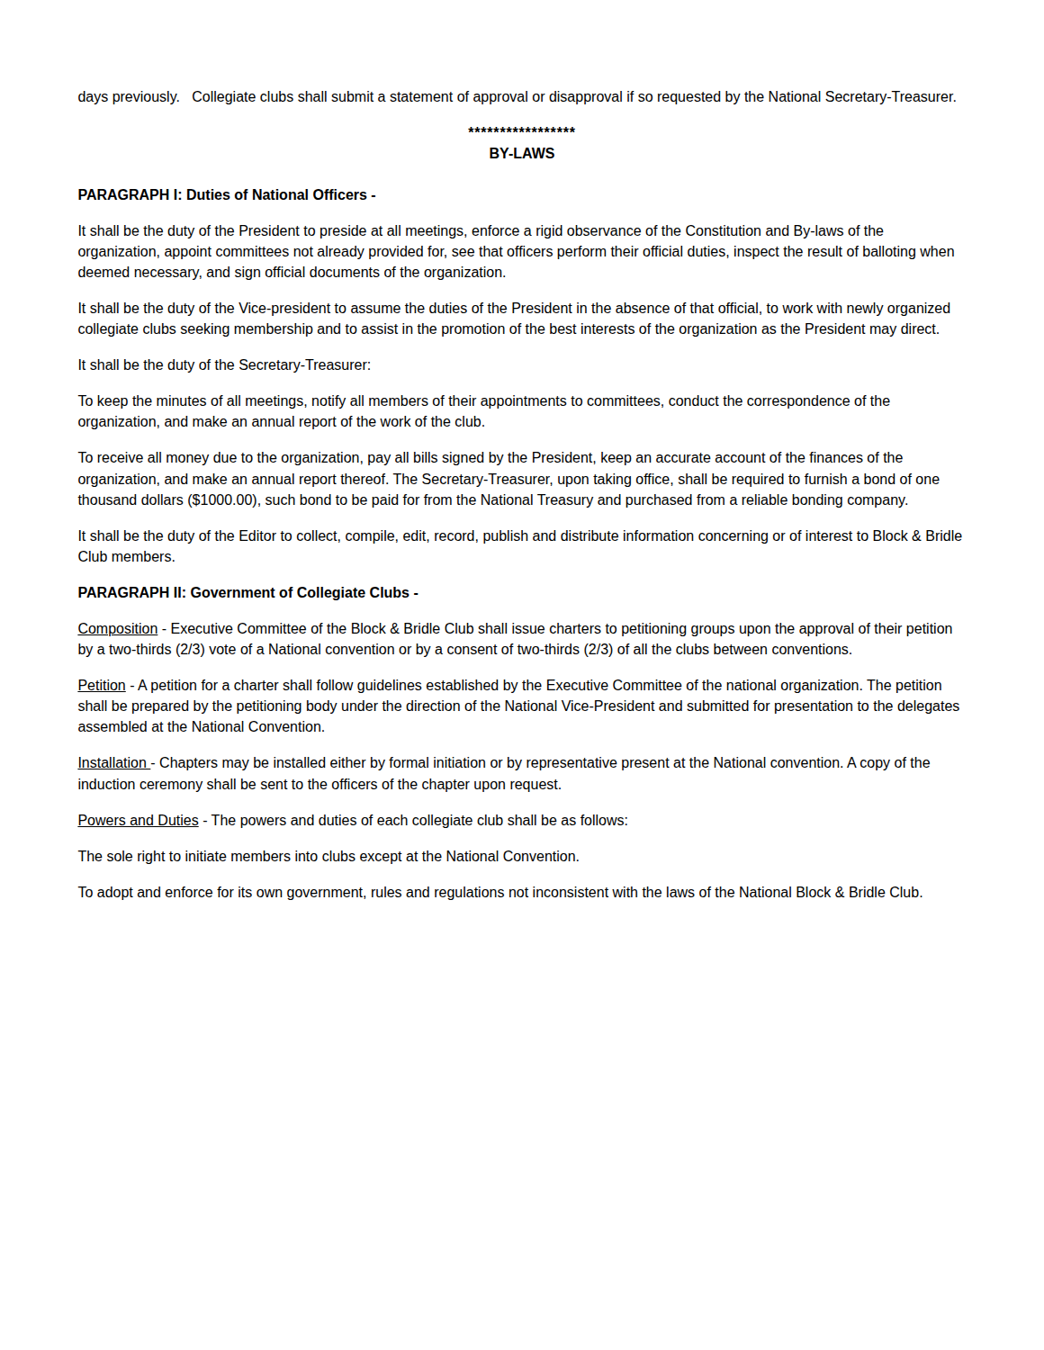days previously. Collegiate clubs shall submit a statement of approval or disapproval if so requested by the National Secretary-Treasurer.
*****************
BY-LAWS
PARAGRAPH I: Duties of National Officers -
It shall be the duty of the President to preside at all meetings, enforce a rigid observance of the Constitution and By-laws of the organization, appoint committees not already provided for, see that officers perform their official duties, inspect the result of balloting when deemed necessary, and sign official documents of the organization.
It shall be the duty of the Vice-president to assume the duties of the President in the absence of that official, to work with newly organized collegiate clubs seeking membership and to assist in the promotion of the best interests of the organization as the President may direct.
It shall be the duty of the Secretary-Treasurer:
To keep the minutes of all meetings, notify all members of their appointments to committees, conduct the correspondence of the organization, and make an annual report of the work of the club.
To receive all money due to the organization, pay all bills signed by the President, keep an accurate account of the finances of the organization, and make an annual report thereof. The Secretary-Treasurer, upon taking office, shall be required to furnish a bond of one thousand dollars ($1000.00), such bond to be paid for from the National Treasury and purchased from a reliable bonding company.
It shall be the duty of the Editor to collect, compile, edit, record, publish and distribute information concerning or of interest to Block & Bridle Club members.
PARAGRAPH II: Government of Collegiate Clubs -
Composition - Executive Committee of the Block & Bridle Club shall issue charters to petitioning groups upon the approval of their petition by a two-thirds (2/3) vote of a National convention or by a consent of two-thirds (2/3) of all the clubs between conventions.
Petition - A petition for a charter shall follow guidelines established by the Executive Committee of the national organization. The petition shall be prepared by the petitioning body under the direction of the National Vice-President and submitted for presentation to the delegates assembled at the National Convention.
Installation - Chapters may be installed either by formal initiation or by representative present at the National convention. A copy of the induction ceremony shall be sent to the officers of the chapter upon request.
Powers and Duties - The powers and duties of each collegiate club shall be as follows:
The sole right to initiate members into clubs except at the National Convention.
To adopt and enforce for its own government, rules and regulations not inconsistent with the laws of the National Block & Bridle Club.